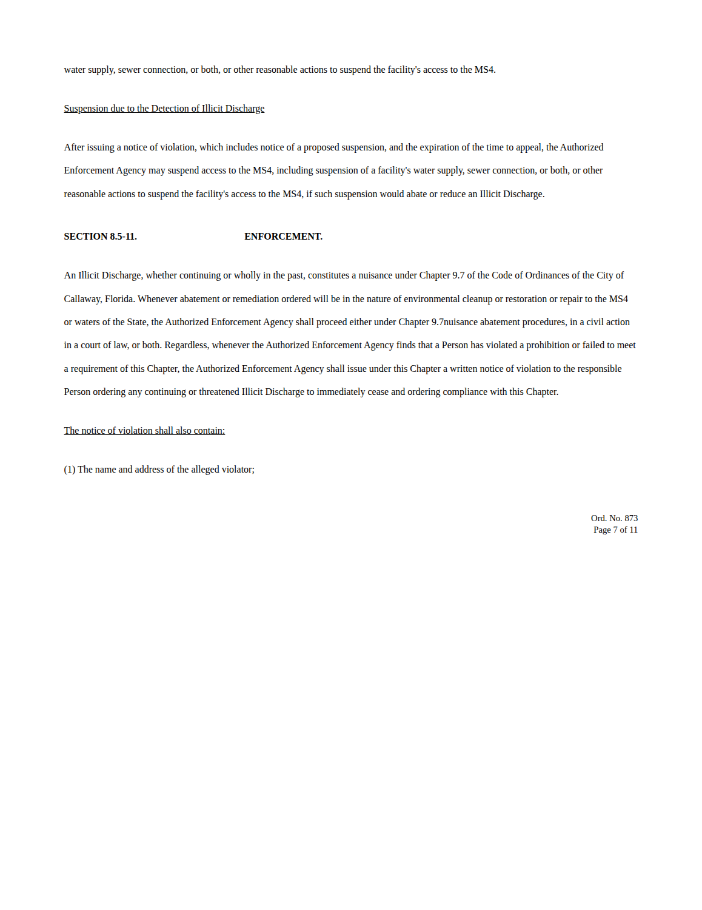water supply, sewer connection, or both, or other reasonable actions to suspend the facility's access to the MS4.
Suspension due to the Detection of Illicit Discharge
After issuing a notice of violation, which includes notice of a proposed suspension, and the expiration of the time to appeal, the Authorized Enforcement Agency may suspend access to the MS4, including suspension of a facility's water supply, sewer connection, or both, or other reasonable actions to suspend the facility's access to the MS4, if such suspension would abate or reduce an Illicit Discharge.
SECTION 8.5-11. ENFORCEMENT.
An Illicit Discharge, whether continuing or wholly in the past, constitutes a nuisance under Chapter 9.7 of the Code of Ordinances of the City of Callaway, Florida. Whenever abatement or remediation ordered will be in the nature of environmental cleanup or restoration or repair to the MS4 or waters of the State, the Authorized Enforcement Agency shall proceed either under Chapter 9.7nuisance abatement procedures, in a civil action in a court of law, or both. Regardless, whenever the Authorized Enforcement Agency finds that a Person has violated a prohibition or failed to meet a requirement of this Chapter, the Authorized Enforcement Agency shall issue under this Chapter a written notice of violation to the responsible Person ordering any continuing or threatened Illicit Discharge to immediately cease and ordering compliance with this Chapter.
The notice of violation shall also contain:
(1) The name and address of the alleged violator;
Ord. No. 873
Page 7 of 11